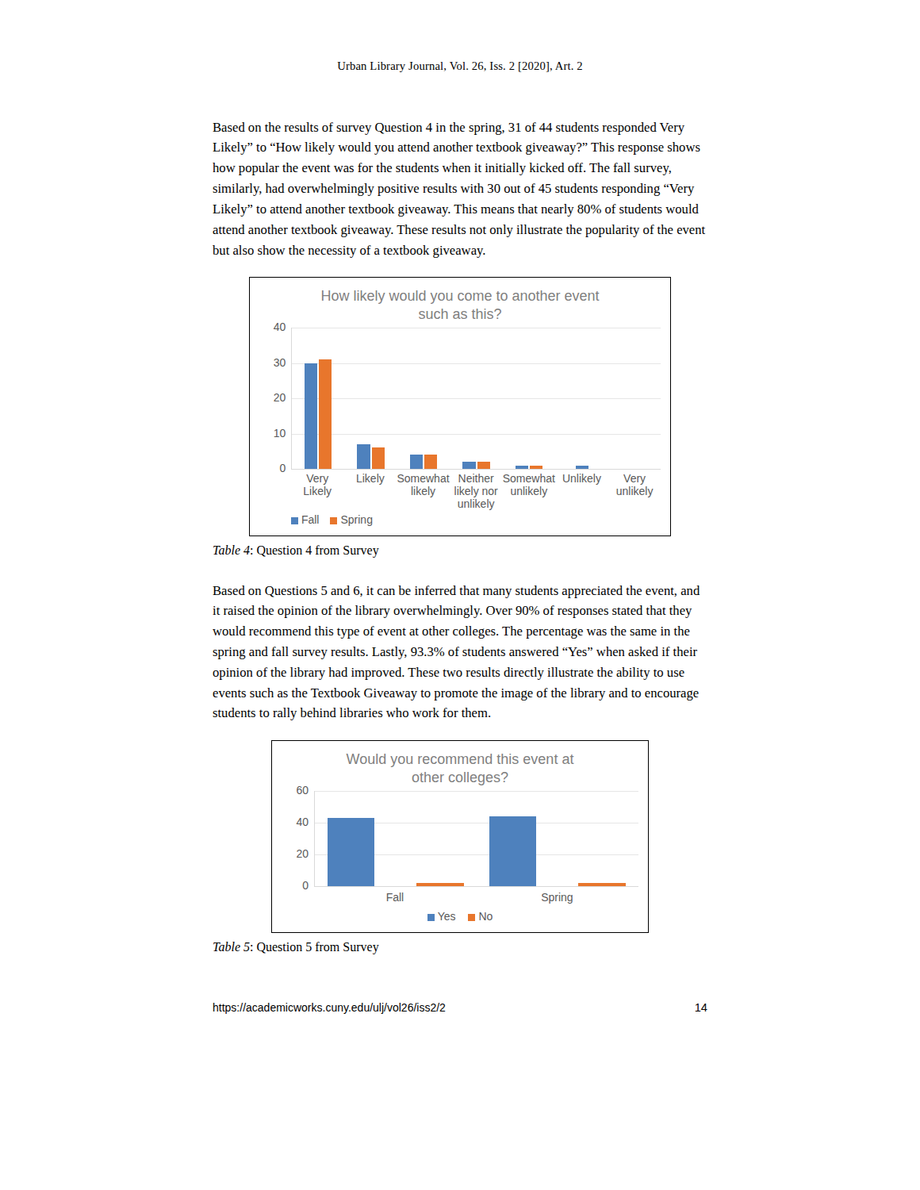Urban Library Journal, Vol. 26, Iss. 2 [2020], Art. 2
Based on the results of survey Question 4 in the spring, 31 of 44 students responded Very Likely” to “How likely would you attend another textbook giveaway?” This response shows how popular the event was for the students when it initially kicked off. The fall survey, similarly, had overwhelmingly positive results with 30 out of 45 students responding “Very Likely” to attend another textbook giveaway. This means that nearly 80% of students would attend another textbook giveaway. These results not only illustrate the popularity of the event but also show the necessity of a textbook giveaway.
How likely would you come to another event
such as this?
40
30
20
10
0
Very Likely
Likely
Somewhat
likely
Neither
likely nor
unlikely
Somewhat
unlikely
Unlikely
Very
unlikely
Fall Spring
Table 4: Question 4 from Survey
Based on Questions 5 and 6, it can be inferred that many students appreciated the event, and it raised the opinion of the library overwhelmingly. Over 90% of responses stated that they would recommend this type of event at other colleges. The percentage was the same in the spring and fall survey results. Lastly, 93.3% of students answered “Yes” when asked if their opinion of the library had improved. These two results directly illustrate the ability to use events such as the Textbook Giveaway to promote the image of the library and to encourage students to rally behind libraries who work for them.
Would you recommend this event at
other colleges?
60
40
20
0
Fall
Spring
Yes No
Table 5: Question 5 from Survey
https://academicworks.cuny.edu/ulj/vol26/iss2/2
14